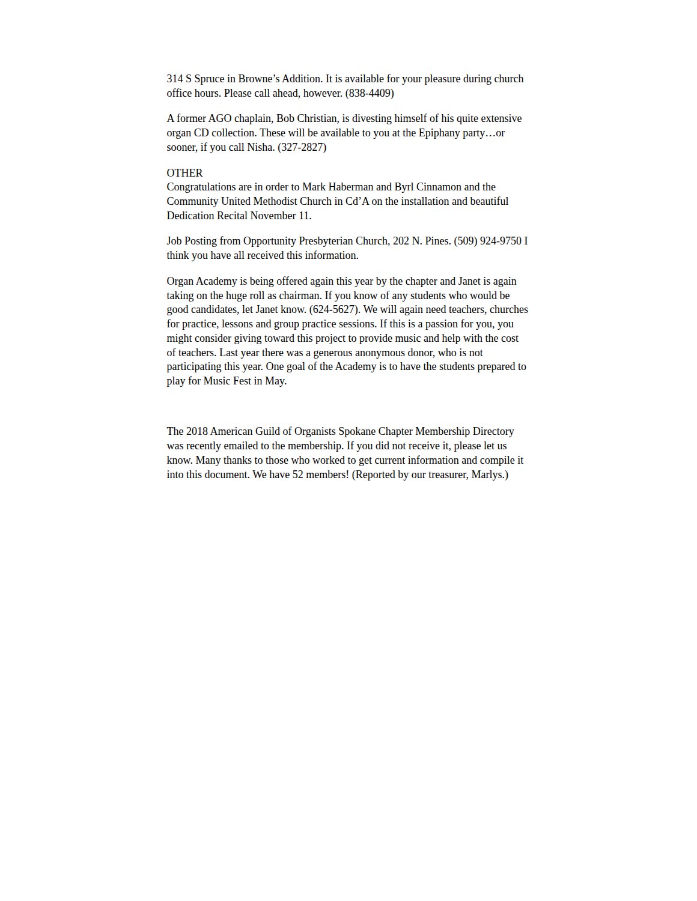314 S Spruce in Browne’s Addition. It is available for your pleasure during church office hours. Please call ahead, however. (838-4409)
A former AGO chaplain, Bob Christian, is divesting himself of his quite extensive organ CD collection. These will be available to you at the Epiphany party…or sooner, if you call Nisha. (327-2827)
OTHER
Congratulations are in order to Mark Haberman and Byrl Cinnamon and the Community United Methodist Church in Cd’A on the installation and beautiful Dedication Recital November 11.
Job Posting from Opportunity Presbyterian Church, 202 N. Pines. (509) 924-9750 I think you have all received this information.
Organ Academy is being offered again this year by the chapter and Janet is again taking on the huge roll as chairman. If you know of any students who would be good candidates, let Janet know. (624-5627). We will again need teachers, churches for practice, lessons and group practice sessions. If this is a passion for you, you might consider giving toward this project to provide music and help with the cost of teachers. Last year there was a generous anonymous donor, who is not participating this year. One goal of the Academy is to have the students prepared to play for Music Fest in May.
The 2018 American Guild of Organists Spokane Chapter Membership Directory was recently emailed to the membership. If you did not receive it, please let us know. Many thanks to those who worked to get current information and compile it into this document. We have 52 members! (Reported by our treasurer, Marlys.)